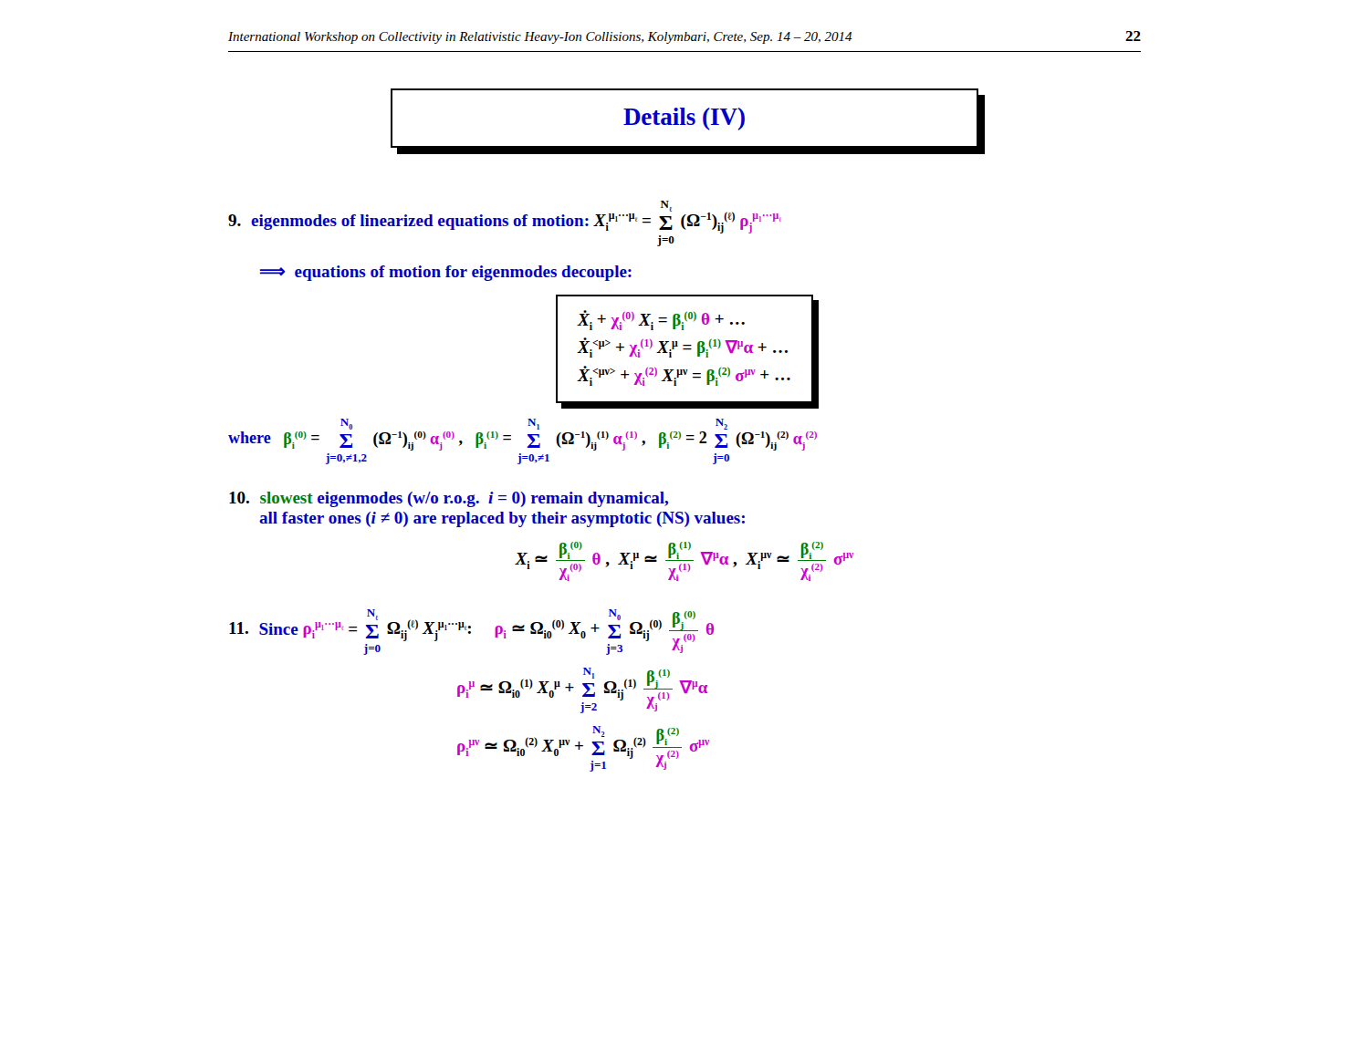International Workshop on Collectivity in Relativistic Heavy-Ion Collisions, Kolymbari, Crete, Sep. 14 – 20, 2014 22
Details (IV)
9. eigenmodes of linearized equations of motion: Xiμ1···μℓ = Nℓ Σj=0 (Ω−1)ij(ℓ) ρjμ1···μℓ
⟹ equations of motion for eigenmodes decouple:
Ẋi + χi(0) Xi = βi(0) θ + …
Ẋi<μ> + χi(1) Xiμ = βi(1) ∇μα + …
Ẋi<μν> + χi(2) Xiμν = βi(2) σμν + …
where βi(0) = N0 Σj=0,≠1,2 (Ω−1)ij(0) αj(0) , βi(1) = N1 Σj=0,≠1 (Ω−1)ij(1) αj(1) , βi(2) = 2 N2 Σj=0 (Ω−1)ij(2) αj(2)
10. slowest eigenmodes (w/o r.o.g. i = 0) remain dynamical,
all faster ones (i ≠ 0) are replaced by their asymptotic (NS) values:
Xi ≃ βi(0) χi(0) θ , Xiμ ≃ βi(1) χi(1) ∇μα , Xiμν ≃ βi(2) χi(2) σμν
11. Since ρiμ1···μℓ = Nℓ Σj=0 Ωij(ℓ) Xjμ1···μℓ: ρi ≃ Ωi0(0) X0 + N0 Σj=3 Ωij(0) βj(0) χj(0) θ
ρiμ ≃ Ωi0(1) X0μ + N1 Σj=2 Ωij(1) βj(1) χj(1) ∇μα
ρiμν ≃ Ωi0(2) X0μν + N2 Σj=1 Ωij(2) βi(2) χj(2) σμν